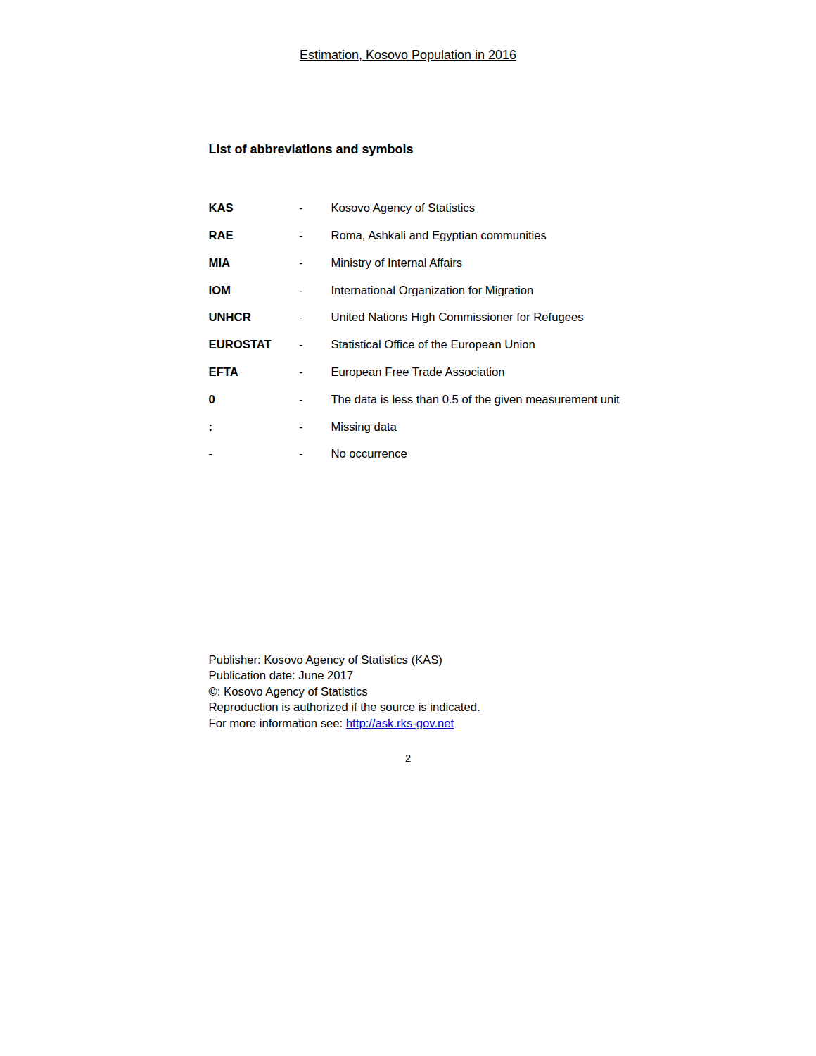Estimation, Kosovo Population in 2016
List of abbreviations and symbols
| KAS | - | Kosovo Agency of Statistics |
| RAE | - | Roma, Ashkali and Egyptian communities |
| MIA | - | Ministry of Internal Affairs |
| IOM | - | International Organization for Migration |
| UNHCR | - | United Nations High Commissioner for Refugees |
| EUROSTAT | - | Statistical Office of the European Union |
| EFTA | - | European Free Trade Association |
| 0 | - | The data is less than 0.5 of the given measurement unit |
| : | - | Missing data |
| - | - | No occurrence |
Publisher: Kosovo Agency of Statistics (KAS)
Publication date: June 2017
©: Kosovo Agency of Statistics
Reproduction is authorized if the source is indicated.
For more information see: http://ask.rks-gov.net
2